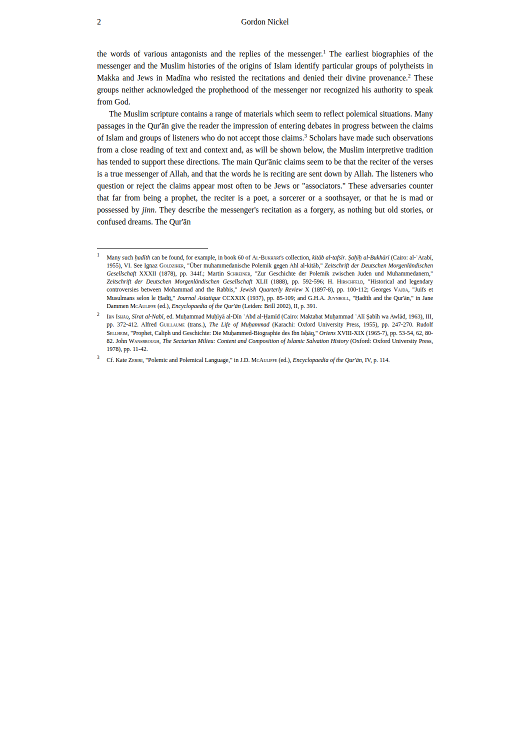2
Gordon Nickel
the words of various antagonists and the replies of the messenger.1 The earliest biographies of the messenger and the Muslim histories of the origins of Islam identify particular groups of polytheists in Makka and Jews in Madīna who resisted the recitations and denied their divine provenance.2 These groups neither acknowledged the prophethood of the messenger nor recognized his authority to speak from God.
The Muslim scripture contains a range of materials which seem to reflect polemical situations. Many passages in the Qur'ān give the reader the impression of entering debates in progress between the claims of Islam and groups of listeners who do not accept those claims.3 Scholars have made such observations from a close reading of text and context and, as will be shown below, the Muslim interpretive tradition has tended to support these directions. The main Qur'ānic claims seem to be that the reciter of the verses is a true messenger of Allah, and that the words he is reciting are sent down by Allah. The listeners who question or reject the claims appear most often to be Jews or "associators." These adversaries counter that far from being a prophet, the reciter is a poet, a sorcerer or a soothsayer, or that he is mad or possessed by jinn. They describe the messenger's recitation as a forgery, as nothing but old stories, or confused dreams. The Qur'ān
Many such ḥadīth can be found, for example, in book 60 of Al-Bukhārī's collection, kitāb al-tafsīr. Ṣaḥīḥ al-Bukhārī (Cairo: al-ʿArabī, 1955), VI. See Ignaz Goldziher, "Über muhammedanische Polemik gegen Ahl al-kitāb," Zeitschrift der Deutschen Morgenländischen Gesellschaft XXXII (1878), pp. 344f.; Martin Schreiner, "Zur Geschichte der Polemik zwischen Juden und Muhammedanern," Zeitschrift der Deutschen Morgenländischen Gesellschaft XLII (1888), pp. 592-596; H. Hirschfeld, "Historical and legendary controversies between Mohammad and the Rabbis," Jewish Quarterly Review X (1897-8), pp. 100-112; Georges Vajda, "Juifs et Musulmans selon le Ḥadīṯ," Journal Asiatique CCXXIX (1937), pp. 85-109; and G.H.A. Juynboll, "Ḥadīth and the Qur'ān," in Jane Dammen McAuliffe (ed.), Encyclopaedia of the Qur'ān (Leiden: Brill 2002), II, p. 391.
Ibn Isḥāq, Sīrat al-Nabī, ed. Muḥammad Muḥīyā al-Dīn ʿAbd al-Ḥamīd (Cairo: Maktabat Muḥammad ʿAlī Ṣabīh wa Awlād, 1963), III, pp. 372-412. Alfred Guillaume (trans.), The Life of Muḥammad (Karachi: Oxford University Press, 1955), pp. 247-270. Rudolf Sellheim, "Prophet, Caliph und Geschichte: Die Muḥammed-Biographie des Ibn Isḥāq," Oriens XVIII-XIX (1965-7), pp. 53-54, 62, 80-82. John Wansbrough, The Sectarian Milieu: Content and Composition of Islamic Salvation History (Oxford: Oxford University Press, 1978), pp. 11-42.
Cf. Kate Zebiri, "Polemic and Polemical Language," in J.D. McAuliffe (ed.), Encyclopaedia of the Qur'ān, IV, p. 114.